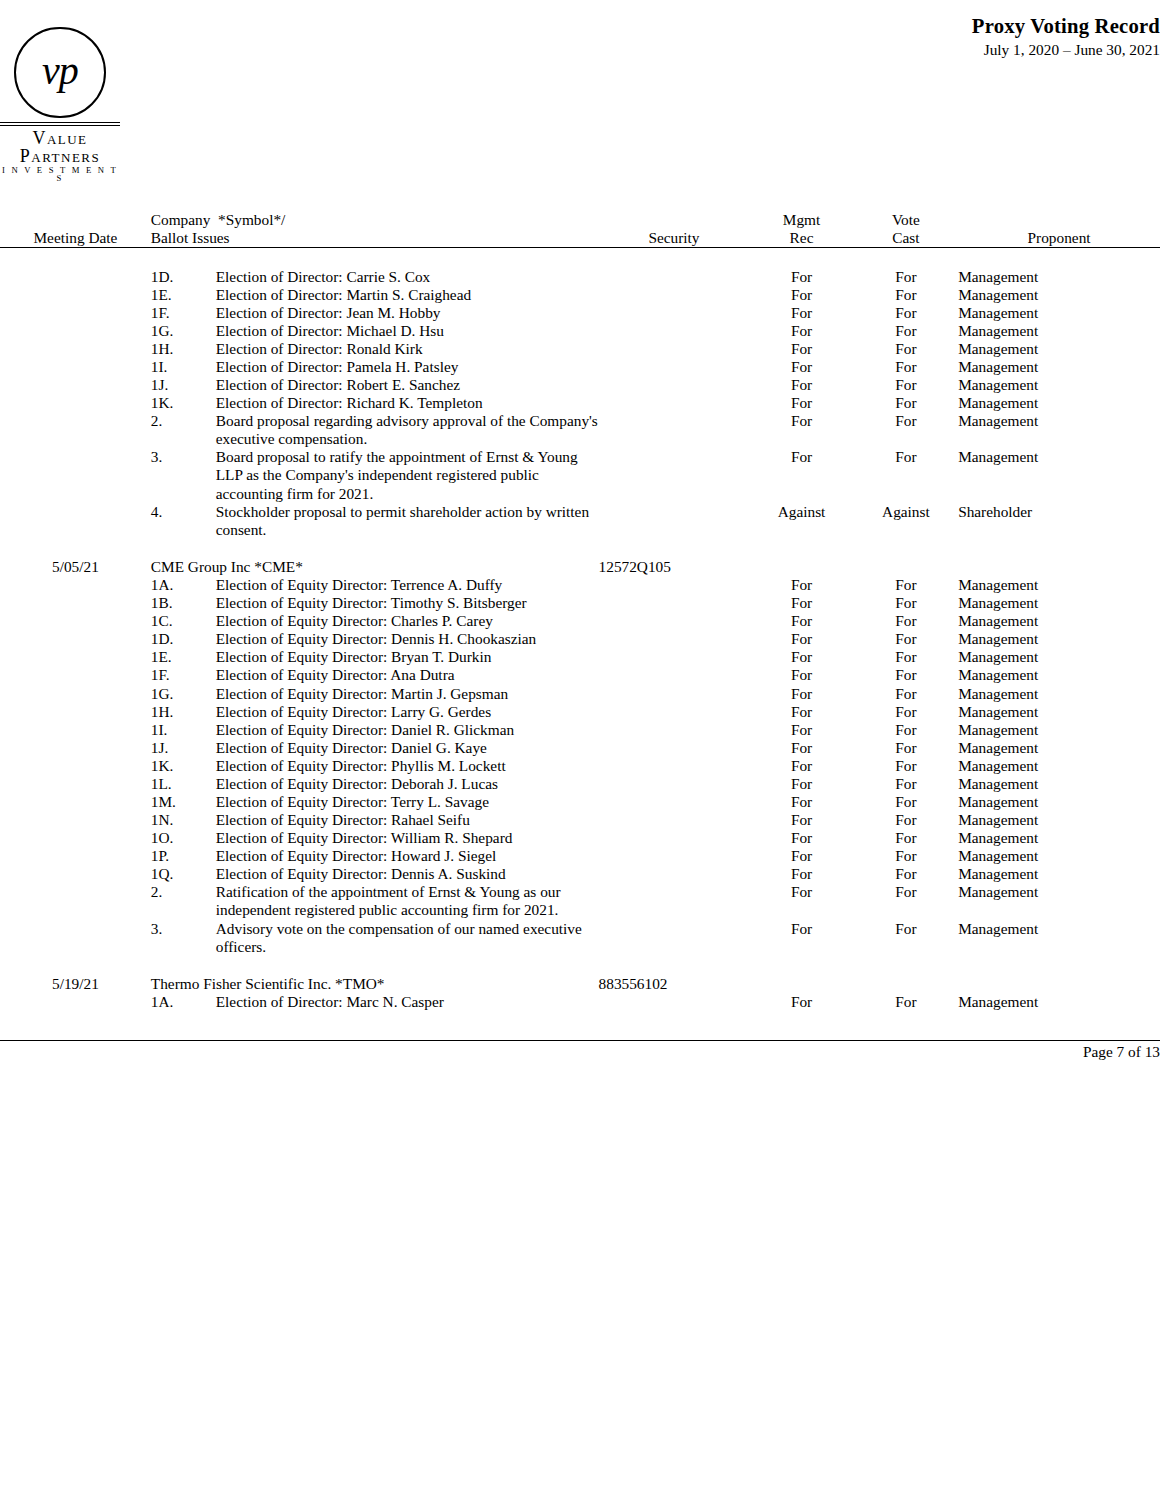vp
Value
Partners
I N V E S T M E N T S
Proxy Voting Record
July 1, 2020 – June 30, 2021
| | Company *Symbol*/ | | Mgmt | Vote | |
| Meeting Date | Ballot Issues | Security | Rec | Cast | Proponent |
| | 1D. | Election of Director: Carrie S. Cox | | For | For | Management |
| | 1E. | Election of Director: Martin S. Craighead | | For | For | Management |
| | 1F. | Election of Director: Jean M. Hobby | | For | For | Management |
| | 1G. | Election of Director: Michael D. Hsu | | For | For | Management |
| | 1H. | Election of Director: Ronald Kirk | | For | For | Management |
| | 1I. | Election of Director: Pamela H. Patsley | | For | For | Management |
| | 1J. | Election of Director: Robert E. Sanchez | | For | For | Management |
| | 1K. | Election of Director: Richard K. Templeton | | For | For | Management |
| | 2. | Board proposal regarding advisory approval of the Company's executive compensation. | | For | For | Management |
| | 3. | Board proposal to ratify the appointment of Ernst & Young LLP as the Company's independent registered public accounting firm for 2021. | | For | For | Management |
| | 4. | Stockholder proposal to permit shareholder action by written consent. | | Against | Against | Shareholder |
| 5/05/21 | CME Group Inc *CME* | 12572Q105 | | | |
| | 1A. | Election of Equity Director: Terrence A. Duffy | | For | For | Management |
| | 1B. | Election of Equity Director: Timothy S. Bitsberger | | For | For | Management |
| | 1C. | Election of Equity Director: Charles P. Carey | | For | For | Management |
| | 1D. | Election of Equity Director: Dennis H. Chookaszian | | For | For | Management |
| | 1E. | Election of Equity Director: Bryan T. Durkin | | For | For | Management |
| | 1F. | Election of Equity Director: Ana Dutra | | For | For | Management |
| | 1G. | Election of Equity Director: Martin J. Gepsman | | For | For | Management |
| | 1H. | Election of Equity Director: Larry G. Gerdes | | For | For | Management |
| | 1I. | Election of Equity Director: Daniel R. Glickman | | For | For | Management |
| | 1J. | Election of Equity Director: Daniel G. Kaye | | For | For | Management |
| | 1K. | Election of Equity Director: Phyllis M. Lockett | | For | For | Management |
| | 1L. | Election of Equity Director: Deborah J. Lucas | | For | For | Management |
| | 1M. | Election of Equity Director: Terry L. Savage | | For | For | Management |
| | 1N. | Election of Equity Director: Rahael Seifu | | For | For | Management |
| | 1O. | Election of Equity Director: William R. Shepard | | For | For | Management |
| | 1P. | Election of Equity Director: Howard J. Siegel | | For | For | Management |
| | 1Q. | Election of Equity Director: Dennis A. Suskind | | For | For | Management |
| | 2. | Ratification of the appointment of Ernst & Young as our independent registered public accounting firm for 2021. | | For | For | Management |
| | 3. | Advisory vote on the compensation of our named executive officers. | | For | For | Management |
| 5/19/21 | Thermo Fisher Scientific Inc. *TMO* | 883556102 | | | |
| | 1A. | Election of Director: Marc N. Casper | | For | For | Management |
Page 7 of 13